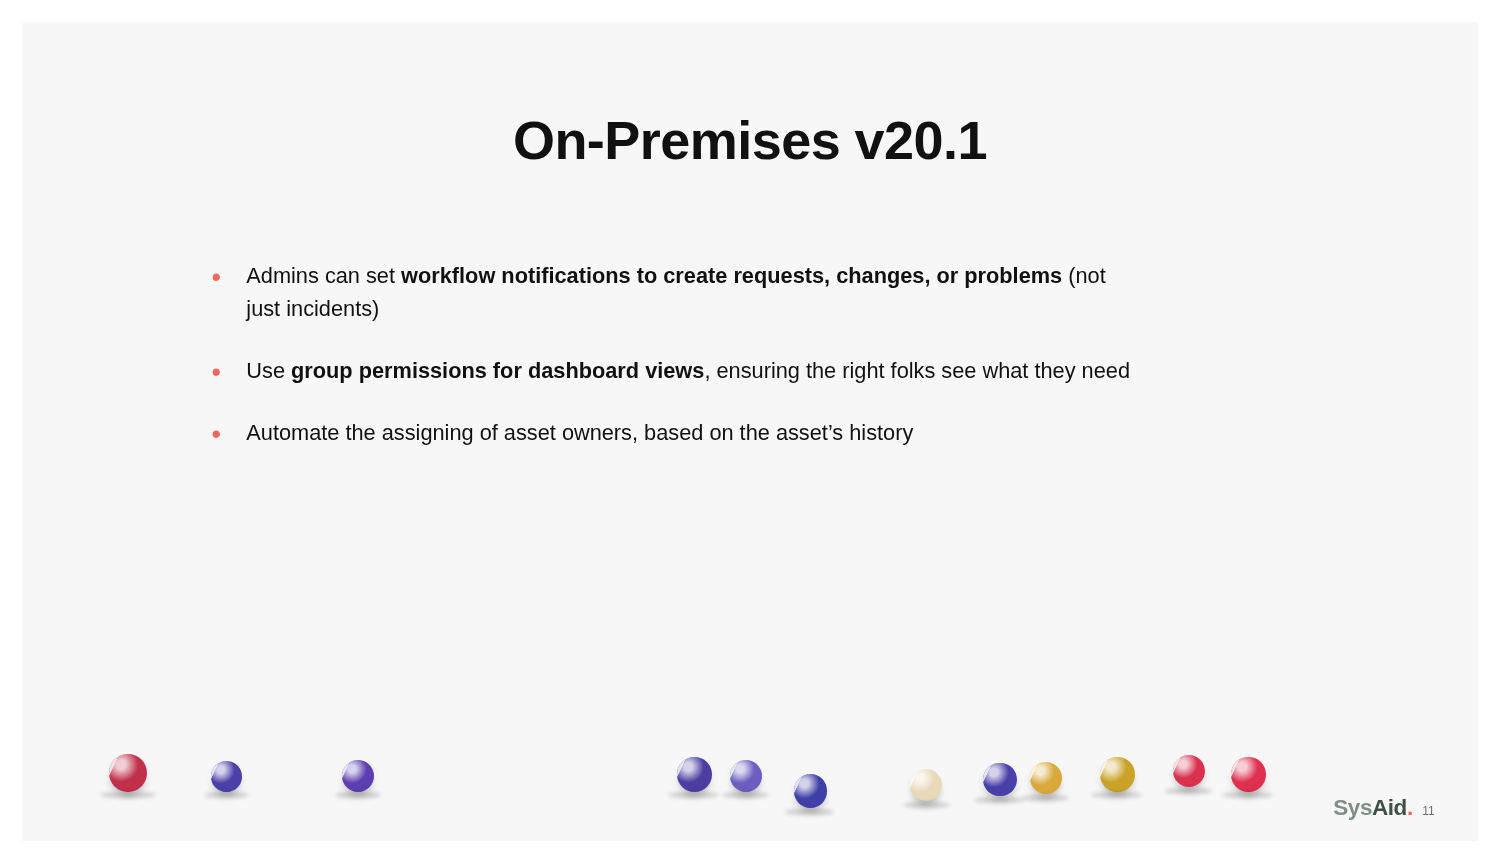On-Premises v20.1
Admins can set workflow notifications to create requests, changes, or problems (not just incidents)
Use group permissions for dashboard views, ensuring the right folks see what they need
Automate the assigning of asset owners, based on the asset’s history
Sys Aid.
11